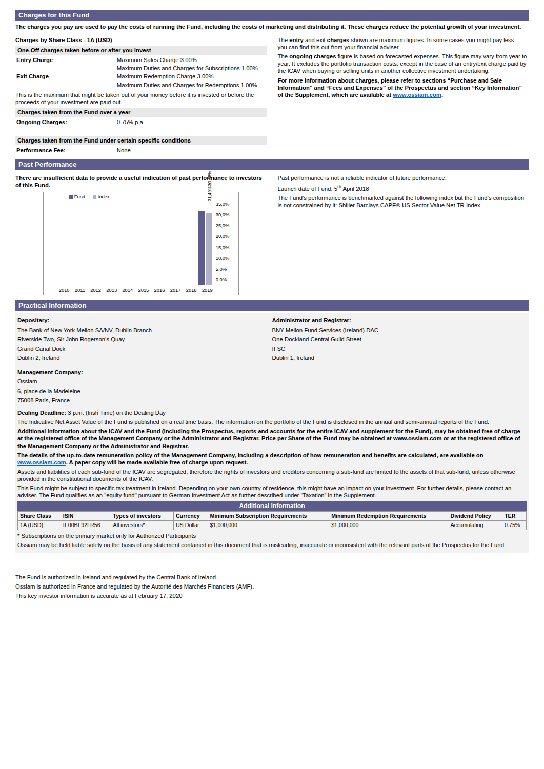Charges for this Fund
The charges you pay are used to pay the costs of running the Fund, including the costs of marketing and distributing it. These charges reduce the potential growth of your investment.
Charges by Share Class - 1A (USD)
One-Off charges taken before or after you invest
| Entry Charge | Maximum Sales Charge 3.00% |
| | Maximum Duties and Charges for Subscriptions 1.00% |
| Exit Charge | Maximum Redemption Charge 3.00% |
| | Maximum Duties and Charges for Redemptions 1.00% |
This is the maximum that might be taken out of your money before it is invested or before the proceeds of your investment are paid out.
Charges taken from the Fund over a year
| Ongoing Charges: | 0.75% p.a. |
Charges taken from the Fund under certain specific conditions
| Performance Fee: | None |
The entry and exit charges shown are maximum figures. In some cases you might pay less – you can find this out from your financial adviser.
The ongoing charges figure is based on forecasted expenses. This figure may vary from year to year. It excludes the portfolio transaction costs, except in the case of an entry/exit charge paid by the ICAV when buying or selling units in another collective investment undertaking.
For more information about charges, please refer to sections “Purchase and Sale Information” and “Fees and Expenses” of the Prospectus and section “Key Information” of the Supplement, which are available at www.ossiam.com.
Past Performance
There are insufficient data to provide a useful indication of past performance to investors of this Fund.
Fund Index
31,49% 30,68%
35,0%
30,0%
25,0%
20,0%
15,0%
10,0%
5,0%
0,0%
2010201120122013201420152016201720182019
Past performance is not a reliable indicator of future performance.
Launch date of Fund: 5th April 2018
The Fund’s performance is benchmarked against the following index but the Fund’s composition is not constrained by it: Shiller Barclays CAPE® US Sector Value Net TR Index.
Practical Information
| Depositary: The Bank of New York Mellon SA/NV, Dublin Branch Riverside Two, Sir John Rogerson’s Quay Grand Canal Dock Dublin 2, Ireland | Administrator and Registrar: BNY Mellon Fund Services (Ireland) DAC One Dockland Central Guild Street IFSC Dublin 1, Ireland |
Management Company:
Ossiam
6, place de la Madeleine
75008 Paris, France
Dealing Deadline: 3 p.m. (Irish Time) on the Dealing Day
The Indicative Net Asset Value of the Fund is published on a real time basis. The information on the portfolio of the Fund is disclosed in the annual and semi-annual reports of the Fund.
Additional information about the ICAV and the Fund (including the Prospectus, reports and accounts for the entire ICAV and supplement for the Fund), may be obtained free of charge at the registered office of the Management Company or the Administrator and Registrar. Price per Share of the Fund may be obtained at www.ossiam.com or at the registered office of the Management Company or the Administrator and Registrar.
The details of the up-to-date remuneration policy of the Management Company, including a description of how remuneration and benefits are calculated, are available on www.ossiam.com. A paper copy will be made available free of charge upon request.
Assets and liabilities of each sub-fund of the ICAV are segregated, therefore the rights of investors and creditors concerning a sub-fund are limited to the assets of that sub-fund, unless otherwise provided in the constitutional documents of the ICAV.
This Fund might be subject to specific tax treatment in Ireland. Depending on your own country of residence, this might have an impact on your investment. For further details, please contact an adviser. The Fund qualifies as an "equity fund" pursuant to German Investment Act as further described under “Taxation” in the Supplement.
Additional Information
| Share Class | ISIN | Types of investors | Currency | Minimum Subscription Requirements | Minimum Redemption Requirements | Dividend Policy | TER |
| --- | --- | --- | --- | --- | --- | --- | --- |
| 1A (USD) | IE00BF92LR56 | All investors* | US Dollar | $1,000,000 | $1,000,000 | Accumulating | 0.75% |
* Subscriptions on the primary market only for Authorized Participants
Ossiam may be held liable solely on the basis of any statement contained in this document that is misleading, inaccurate or inconsistent with the relevant parts of the Prospectus for the Fund.
The Fund is authorized in Ireland and regulated by the Central Bank of Ireland.
Ossiam is authorized in France and regulated by the Autorité des Marchés Financiers (AMF).
This key investor information is accurate as at February 17, 2020